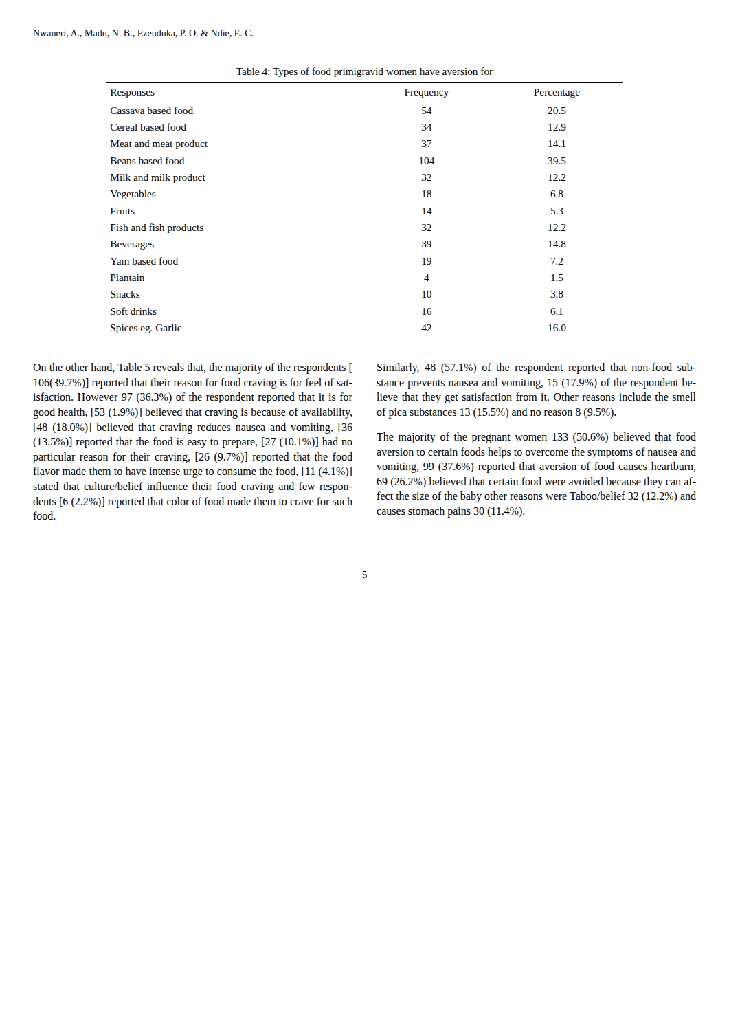Nwaneri, A., Madu, N. B., Ezenduka, P. O. & Ndie, E. C.
Table 4: Types of food primigravid women have aversion for
| Responses | Frequency | Percentage |
| --- | --- | --- |
| Cassava based food | 54 | 20.5 |
| Cereal based food | 34 | 12.9 |
| Meat and meat product | 37 | 14.1 |
| Beans based food | 104 | 39.5 |
| Milk and milk product | 32 | 12.2 |
| Vegetables | 18 | 6.8 |
| Fruits | 14 | 5.3 |
| Fish and fish products | 32 | 12.2 |
| Beverages | 39 | 14.8 |
| Yam based food | 19 | 7.2 |
| Plantain | 4 | 1.5 |
| Snacks | 10 | 3.8 |
| Soft drinks | 16 | 6.1 |
| Spices eg. Garlic | 42 | 16.0 |
On the other hand, Table 5 reveals that, the majority of the respondents [ 106(39.7%)] reported that their reason for food craving is for feel of satisfaction. However 97 (36.3%) of the respondent reported that it is for good health, [53 (1.9%)] believed that craving is because of availability, [48 (18.0%)] believed that craving reduces nausea and vomiting, [36 (13.5%)] reported that the food is easy to prepare, [27 (10.1%)] had no particular reason for their craving, [26 (9.7%)] reported that the food flavor made them to have intense urge to consume the food, [11 (4.1%)] stated that culture/belief influence their food craving and few respondents [6 (2.2%)] reported that color of food made them to crave for such food.
Similarly, 48 (57.1%) of the respondent reported that non-food substance prevents nausea and vomiting, 15 (17.9%) of the respondent believe that they get satisfaction from it. Other reasons include the smell of pica substances 13 (15.5%) and no reason 8 (9.5%).
The majority of the pregnant women 133 (50.6%) believed that food aversion to certain foods helps to overcome the symptoms of nausea and vomiting, 99 (37.6%) reported that aversion of food causes heartburn, 69 (26.2%) believed that certain food were avoided because they can affect the size of the baby other reasons were Taboo/belief 32 (12.2%) and causes stomach pains 30 (11.4%).
5